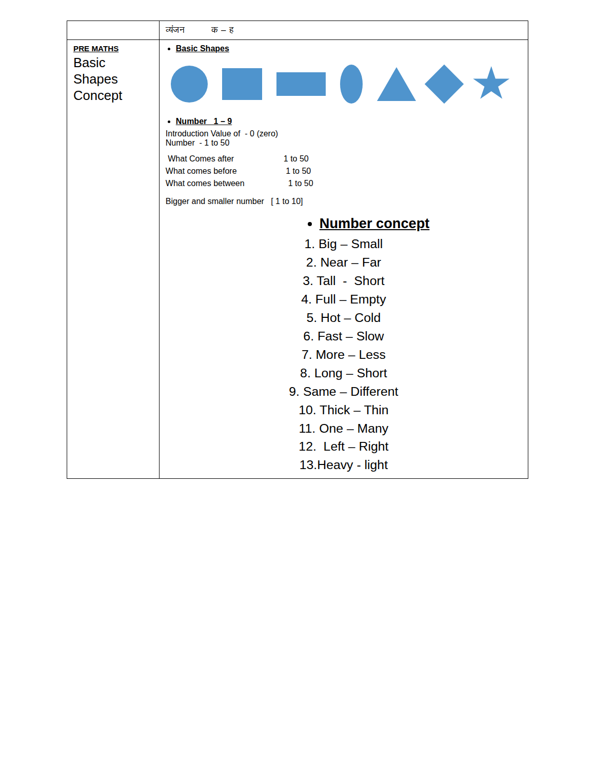| | व्यंजन क – ह |
| PRE MATHS Basic Shapes Concept | Basic Shapes Number 1 – 9 Introduction Value of - 0 (zero) Number - 1 to 50 What Comes after 1 to 50 What comes before 1 to 50 What comes between 1 to 50 Bigger and smaller number [ 1 to 10] Number concept Big – Small Near – Far Tall - Short Full – Empty Hot – Cold Fast – Slow More – Less Long – Short Same – Different Thick – Thin One – Many Left – Right Heavy - light |